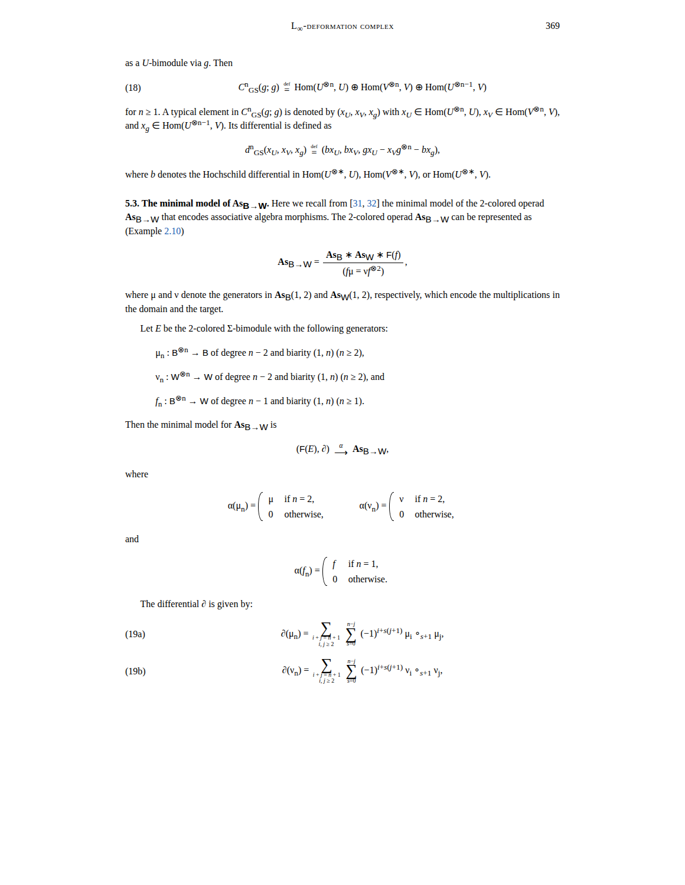L∞-deformation complex 369
as a U-bimodule via g. Then
(18) CnGS(g; g) def= Hom(U⊗n, U) ⊕ Hom(V⊗n, V) ⊕ Hom(U⊗n−1, V)
for n ≥ 1. A typical element in CnGS(g; g) is denoted by (xU, xV, xg) with xU ∈ Hom(U⊗n, U), xV ∈ Hom(V⊗n, V), and xg ∈ Hom(U⊗n−1, V). Its differential is defined as
dnGS(xU, xV, xg) def= (bxU, bxV, gxU − xV g⊗n − bxg),
where b denotes the Hochschild differential in Hom(U⊗∗, U), Hom(V⊗∗, V), or Hom(U⊗∗, V).
5.3. The minimal model of AsB→W.
Here we recall from [31, 32] the minimal model of the 2-colored operad AsB→W that encodes associative algebra morphisms. The 2-colored operad AsB→W can be represented as (Example 2.10)
AsB→W = AsB ∗ AsW ∗ F(f) (fμ = νf⊗2) ,
where μ and ν denote the generators in AsB(1, 2) and AsW(1, 2), respectively, which encode the multiplications in the domain and the target.
Let E be the 2-colored Σ-bimodule with the following generators:
μn : B⊗n → B of degree n − 2 and biarity (1, n) (n ≥ 2),
νn : W⊗n → W of degree n − 2 and biarity (1, n) (n ≥ 2), and
fn : B⊗n → W of degree n − 1 and biarity (1, n) (n ≥ 1).
Then the minimal model for AsB→W is
(F(E), ∂) α⟶ AsB→W,
where
α(μn) =
| μ | if n = 2, |
| 0 | otherwise, |
α(νn) =
| ν | if n = 2, |
| 0 | otherwise, |
and
α(fn) =
| f | if n = 1, |
| 0 | otherwise. |
The differential ∂ is given by:
(19a) ∂(μn) = ∑ i + j = n + 1 i, j ≥ 2 n−j ∑ s=0 (−1)i+s(j+1) μi ∘s+1 μj,
(19b) ∂(νn) = ∑ i + j = n + 1 i, j ≥ 2 n−j ∑ s=0 (−1)i+s(j+1) νi ∘s+1 νj,